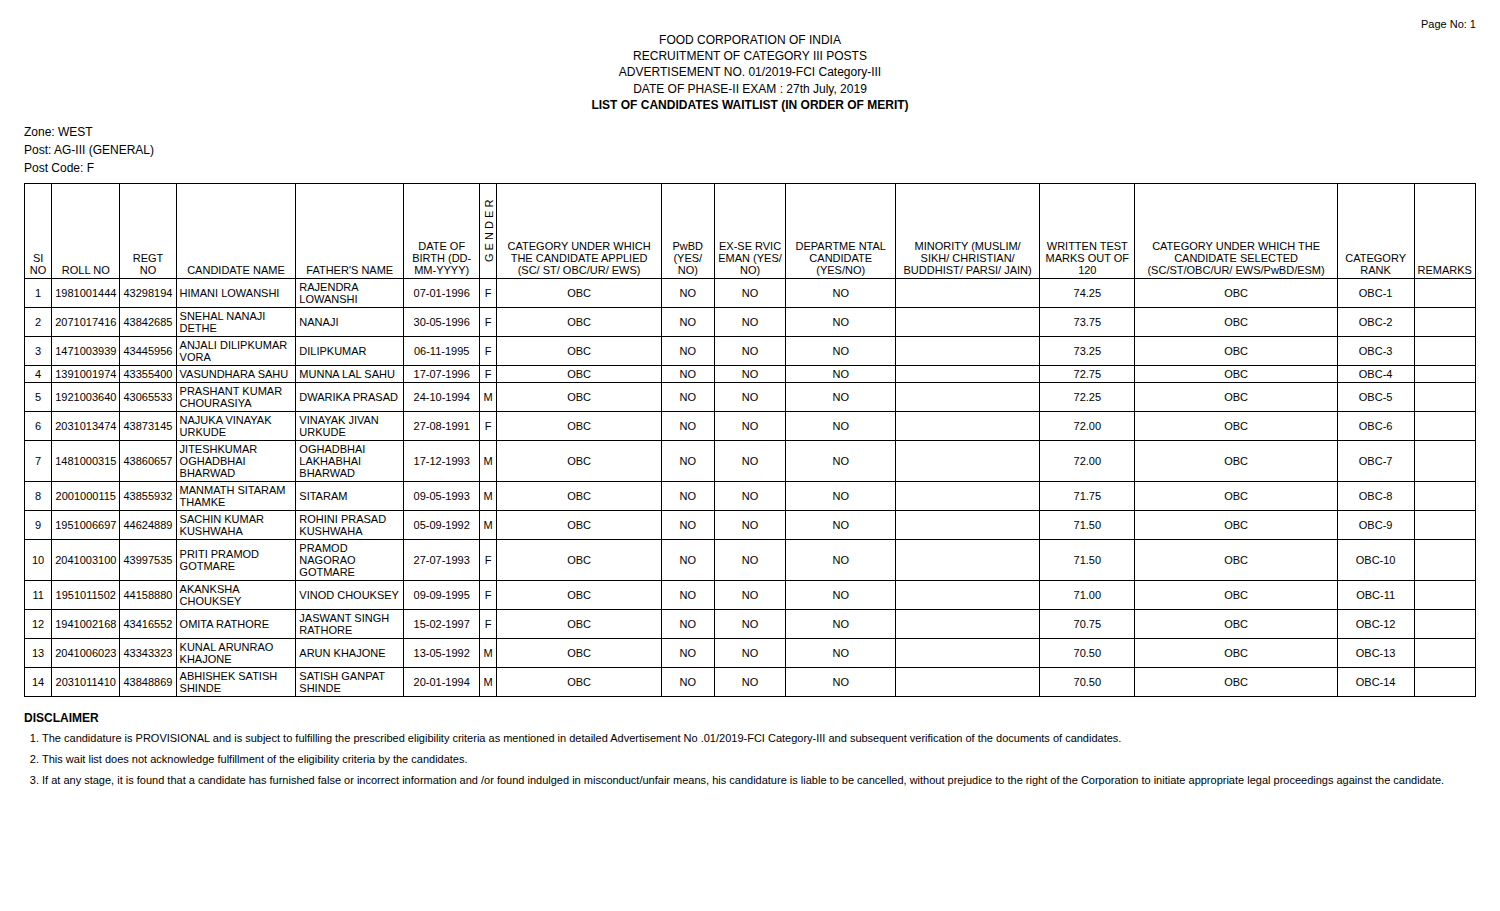Page No: 1
FOOD CORPORATION OF INDIA
RECRUITMENT OF CATEGORY III POSTS
ADVERTISEMENT NO. 01/2019-FCI Category-III
DATE OF PHASE-II EXAM : 27th July, 2019
LIST OF CANDIDATES WAITLIST (IN ORDER OF MERIT)
Zone: WEST
Post: AG-III (GENERAL)
Post Code: F
| SI NO | ROLL NO | REGT NO | CANDIDATE NAME | FATHER'S NAME | DATE OF BIRTH (DD-MM-YYYY) | G E N D E R | CATEGORY UNDER WHICH THE CANDIDATE APPLIED (SC/ ST/ OBC/UR/ EWS) | PwBD (YES/ NO) | EX-SE RVIC EMAN (YES/ NO) | DEPARTME NTAL CANDIDATE (YES/NO) | MINORITY (MUSLIM/ SIKH/ CHRISTIAN/ BUDDHIST/ PARSI/ JAIN) | WRITTEN TEST MARKS OUT OF 120 | CATEGORY UNDER WHICH THE CANDIDATE SELECTED (SC/ST/OBC/UR/ EWS/PwBD/ESM) | CATEGORY RANK | REMARKS |
| --- | --- | --- | --- | --- | --- | --- | --- | --- | --- | --- | --- | --- | --- | --- | --- |
| 1 | 1981001444 | 43298194 | HIMANI LOWANSHI | RAJENDRA LOWANSHI | 07-01-1996 | F | OBC | NO | NO | NO | | 74.25 | OBC | OBC-1 | |
| 2 | 2071017416 | 43842685 | SNEHAL NANAJI DETHE | NANAJI | 30-05-1996 | F | OBC | NO | NO | NO | | 73.75 | OBC | OBC-2 | |
| 3 | 1471003939 | 43445956 | ANJALI DILIPKUMAR VORA | DILIPKUMAR | 06-11-1995 | F | OBC | NO | NO | NO | | 73.25 | OBC | OBC-3 | |
| 4 | 1391001974 | 43355400 | VASUNDHARA SAHU | MUNNA LAL SAHU | 17-07-1996 | F | OBC | NO | NO | NO | | 72.75 | OBC | OBC-4 | |
| 5 | 1921003640 | 43065533 | PRASHANT KUMAR CHOURASIYA | DWARIKA PRASAD | 24-10-1994 | M | OBC | NO | NO | NO | | 72.25 | OBC | OBC-5 | |
| 6 | 2031013474 | 43873145 | NAJUKA VINAYAK URKUDE | VINAYAK JIVAN URKUDE | 27-08-1991 | F | OBC | NO | NO | NO | | 72.00 | OBC | OBC-6 | |
| 7 | 1481000315 | 43860657 | JITESHKUMAR OGHADBHAI BHARWAD | OGHADBHAI LAKHABHAI BHARWAD | 17-12-1993 | M | OBC | NO | NO | NO | | 72.00 | OBC | OBC-7 | |
| 8 | 2001000115 | 43855932 | MANMATH SITARAM THAMKE | SITARAM | 09-05-1993 | M | OBC | NO | NO | NO | | 71.75 | OBC | OBC-8 | |
| 9 | 1951006697 | 44624889 | SACHIN KUMAR KUSHWAHA | ROHINI PRASAD KUSHWAHA | 05-09-1992 | M | OBC | NO | NO | NO | | 71.50 | OBC | OBC-9 | |
| 10 | 2041003100 | 43997535 | PRITI PRAMOD GOTMARE | PRAMOD NAGORAO GOTMARE | 27-07-1993 | F | OBC | NO | NO | NO | | 71.50 | OBC | OBC-10 | |
| 11 | 1951011502 | 44158880 | AKANKSHA CHOUKSEY | VINOD CHOUKSEY | 09-09-1995 | F | OBC | NO | NO | NO | | 71.00 | OBC | OBC-11 | |
| 12 | 1941002168 | 43416552 | OMITA RATHORE | JASWANT SINGH RATHORE | 15-02-1997 | F | OBC | NO | NO | NO | | 70.75 | OBC | OBC-12 | |
| 13 | 2041006023 | 43343323 | KUNAL ARUNRAO KHAJONE | ARUN KHAJONE | 13-05-1992 | M | OBC | NO | NO | NO | | 70.50 | OBC | OBC-13 | |
| 14 | 2031011410 | 43848869 | ABHISHEK SATISH SHINDE | SATISH GANPAT SHINDE | 20-01-1994 | M | OBC | NO | NO | NO | | 70.50 | OBC | OBC-14 | |
DISCLAIMER
The candidature is PROVISIONAL and is subject to fulfilling the prescribed eligibility criteria as mentioned in detailed Advertisement No .01/2019-FCI Category-III and subsequent verification of the documents of candidates.
This wait list does not acknowledge fulfillment of the eligibility criteria by the candidates.
If at any stage, it is found that a candidate has furnished false or incorrect information and /or found indulged in misconduct/unfair means, his candidature is liable to be cancelled, without prejudice to the right of the Corporation to initiate appropriate legal proceedings against the candidate.